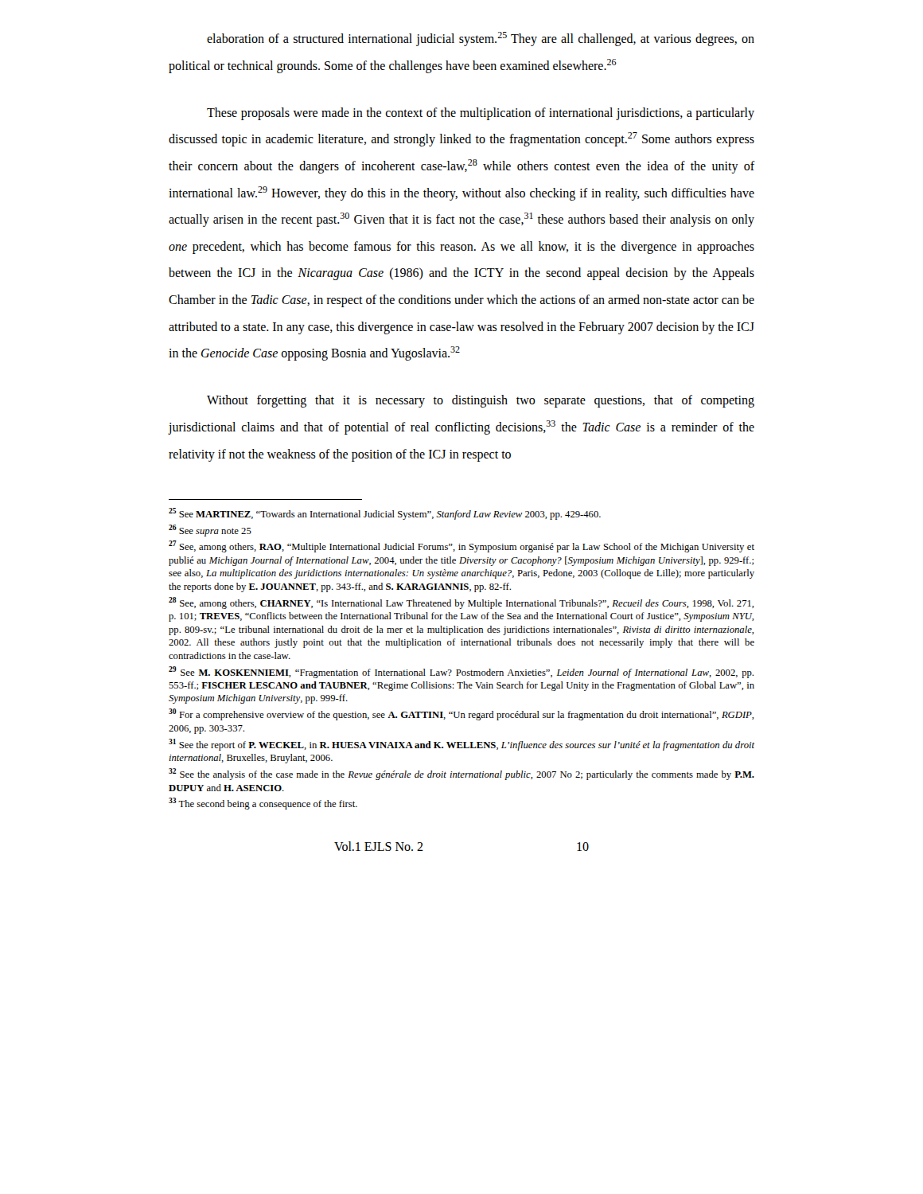elaboration of a structured international judicial system.25 They are all challenged, at various degrees, on political or technical grounds. Some of the challenges have been examined elsewhere.26
These proposals were made in the context of the multiplication of international jurisdictions, a particularly discussed topic in academic literature, and strongly linked to the fragmentation concept.27 Some authors express their concern about the dangers of incoherent case-law,28 while others contest even the idea of the unity of international law.29 However, they do this in the theory, without also checking if in reality, such difficulties have actually arisen in the recent past.30 Given that it is fact not the case,31 these authors based their analysis on only one precedent, which has become famous for this reason. As we all know, it is the divergence in approaches between the ICJ in the Nicaragua Case (1986) and the ICTY in the second appeal decision by the Appeals Chamber in the Tadic Case, in respect of the conditions under which the actions of an armed non-state actor can be attributed to a state. In any case, this divergence in case-law was resolved in the February 2007 decision by the ICJ in the Genocide Case opposing Bosnia and Yugoslavia.32
Without forgetting that it is necessary to distinguish two separate questions, that of competing jurisdictional claims and that of potential of real conflicting decisions,33 the Tadic Case is a reminder of the relativity if not the weakness of the position of the ICJ in respect to
25 See MARTINEZ, “Towards an International Judicial System”, Stanford Law Review 2003, pp. 429-460.
26 See supra note 25
27 See, among others, RAO, “Multiple International Judicial Forums”, in Symposium organisé par la Law School of the Michigan University et publié au Michigan Journal of International Law, 2004, under the title Diversity or Cacophony? [Symposium Michigan University], pp. 929-ff.; see also, La multiplication des juridictions internationales: Un système anarchique?, Paris, Pedone, 2003 (Colloque de Lille); more particularly the reports done by E. JOUANNET, pp. 343-ff., and S. KARAGIANNIS, pp. 82-ff.
28 See, among others, CHARNEY, “Is International Law Threatened by Multiple International Tribunals?”, Recueil des Cours, 1998, Vol. 271, p. 101; TREVES, “Conflicts between the International Tribunal for the Law of the Sea and the International Court of Justice”, Symposium NYU, pp. 809-sv.; “Le tribunal international du droit de la mer et la multiplication des juridictions internationales”, Rivista di diritto internazionale, 2002. All these authors justly point out that the multiplication of international tribunals does not necessarily imply that there will be contradictions in the case-law.
29 See M. KOSKENNIEMI, “Fragmentation of International Law? Postmodern Anxieties”, Leiden Journal of International Law, 2002, pp. 553-ff.; FISCHER LESCANO and TAUBNER, “Regime Collisions: The Vain Search for Legal Unity in the Fragmentation of Global Law”, in Symposium Michigan University, pp. 999-ff.
30 For a comprehensive overview of the question, see A. GATTINI, “Un regard procédural sur la fragmentation du droit international”, RGDIP, 2006, pp. 303-337.
31 See the report of P. WECKEL, in R. HUESA VINAIXA and K. WELLENS, L’influence des sources sur l’unité et la fragmentation du droit international, Bruxelles, Bruylant, 2006.
32 See the analysis of the case made in the Revue générale de droit international public, 2007 No 2; particularly the comments made by P.M. DUPUY and H. ASENCIO.
33 The second being a consequence of the first.
Vol.1 EJLS No. 2 10